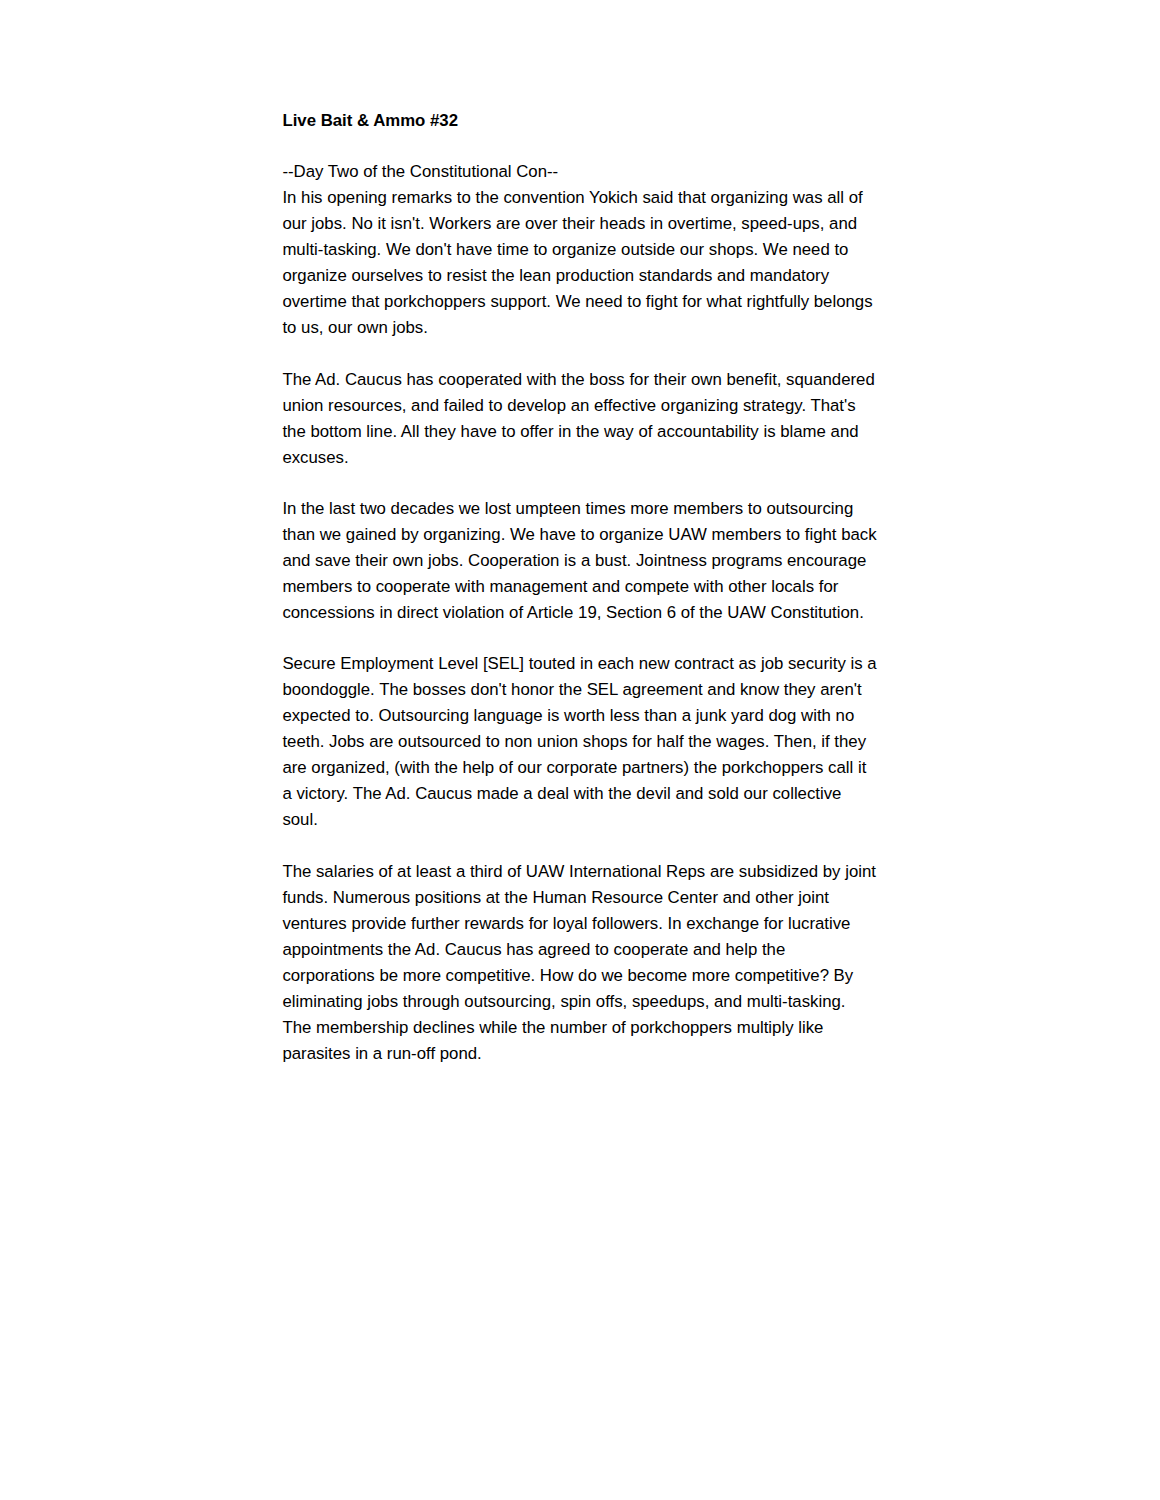Live Bait & Ammo #32
--Day Two of the Constitutional Con--
In his opening remarks to the convention Yokich said that organizing was all of our jobs. No it isn't. Workers are over their heads in overtime, speed-ups, and multi-tasking. We don't have time to organize outside our shops. We need to organize ourselves to resist the lean production standards and mandatory overtime that porkchoppers support. We need to fight for what rightfully belongs to us, our own jobs.
The Ad. Caucus has cooperated with the boss for their own benefit, squandered union resources, and failed to develop an effective organizing strategy. That's the bottom line. All they have to offer in the way of accountability is blame and excuses.
In the last two decades we lost umpteen times more members to outsourcing than we gained by organizing. We have to organize UAW members to fight back and save their own jobs. Cooperation is a bust. Jointness programs encourage members to cooperate with management and compete with other locals for concessions in direct violation of Article 19, Section 6 of the UAW Constitution.
Secure Employment Level [SEL] touted in each new contract as job security is a boondoggle. The bosses don't honor the SEL agreement and know they aren't expected to. Outsourcing language is worth less than a junk yard dog with no teeth. Jobs are outsourced to non union shops for half the wages. Then, if they are organized, (with the help of our corporate partners) the porkchoppers call it a victory. The Ad. Caucus made a deal with the devil and sold our collective soul.
The salaries of at least a third of UAW International Reps are subsidized by joint funds. Numerous positions at the Human Resource Center and other joint ventures provide further rewards for loyal followers. In exchange for lucrative appointments the Ad. Caucus has agreed to cooperate and help the corporations be more competitive. How do we become more competitive? By eliminating jobs through outsourcing, spin offs, speedups, and multi-tasking. The membership declines while the number of porkchoppers multiply like parasites in a run-off pond.